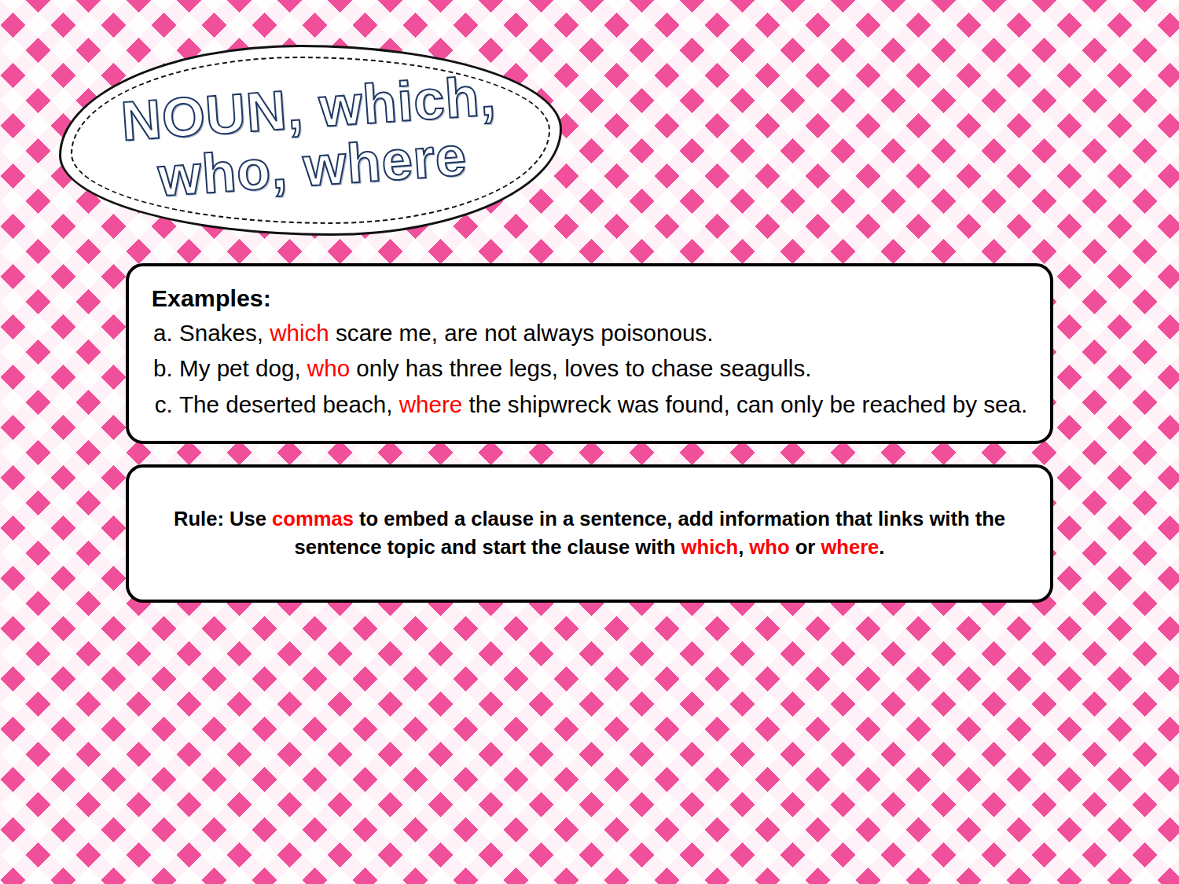NOUN, which,who, where
Examples:
Snakes, which scare me, are not always poisonous.
My pet dog, who only has three legs, loves to chase seagulls.
The deserted beach, where the shipwreck was found, can only be reached by sea.
Rule: Use commas to embed a clause in a sentence, add information that links with the sentence topic and start the clause with which, who or where.